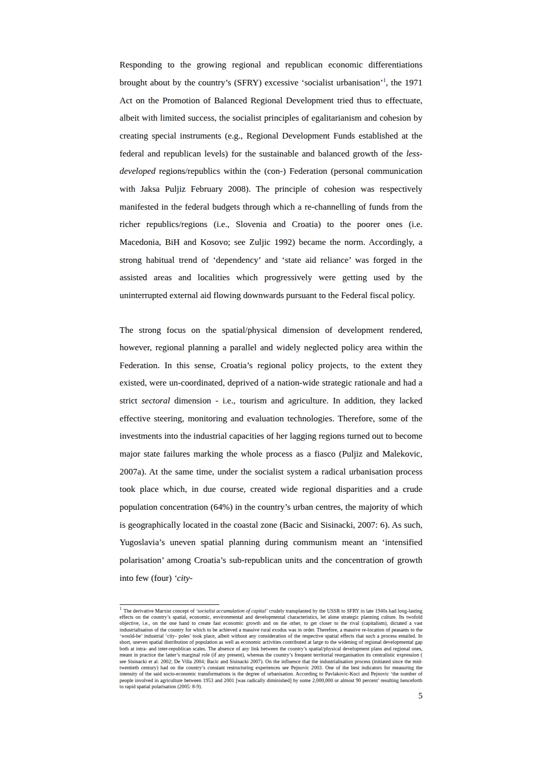Responding to the growing regional and republican economic differentiations brought about by the country’s (SFRY) excessive ‘socialist urbanisation’1, the 1971 Act on the Promotion of Balanced Regional Development tried thus to effectuate, albeit with limited success, the socialist principles of egalitarianism and cohesion by creating special instruments (e.g., Regional Development Funds established at the federal and republican levels) for the sustainable and balanced growth of the less-developed regions/republics within the (con-) Federation (personal communication with Jaksa Puljiz February 2008). The principle of cohesion was respectively manifested in the federal budgets through which a re-channelling of funds from the richer republics/regions (i.e., Slovenia and Croatia) to the poorer ones (i.e. Macedonia, BiH and Kosovo; see Zuljic 1992) became the norm. Accordingly, a strong habitual trend of ‘dependency’ and ‘state aid reliance’ was forged in the assisted areas and localities which progressively were getting used by the uninterrupted external aid flowing downwards pursuant to the Federal fiscal policy.
The strong focus on the spatial/physical dimension of development rendered, however, regional planning a parallel and widely neglected policy area within the Federation. In this sense, Croatia’s regional policy projects, to the extent they existed, were un-coordinated, deprived of a nation-wide strategic rationale and had a strict sectoral dimension - i.e., tourism and agriculture. In addition, they lacked effective steering, monitoring and evaluation technologies. Therefore, some of the investments into the industrial capacities of her lagging regions turned out to become major state failures marking the whole process as a fiasco (Puljiz and Malekovic, 2007a). At the same time, under the socialist system a radical urbanisation process took place which, in due course, created wide regional disparities and a crude population concentration (64%) in the country’s urban centres, the majority of which is geographically located in the coastal zone (Bacic and Sisinacki, 2007: 6). As such, Yugoslavia’s uneven spatial planning during communism meant an ‘intensified polarisation’ among Croatia’s sub-republican units and the concentration of growth into few (four) ‘city-
1 The derivative Marxist concept of ‘socialist accumulation of capital’ crudely transplanted by the USSR to SFRY in late 1940s had long-lasting effects on the country’s spatial, economic, environmental and developmental characteristics, let alone strategic planning culture. Its twofold objective, i.e., on the one hand to create fast economic growth and on the other, to get closer to the rival (capitalism), dictated a vast industrialisation of the country for which to be achieved a massive rural exodus was in order. Therefore, a massive re-location of peasants to the ‘would-be’ industrial ‘city- poles’ took place, albeit without any consideration of the respective spatial effects that such a process entailed. In short, uneven spatial distribution of population as well as economic activities contributed at large to the widening of regional developmental gap both at intra- and inter-republican scales. The absence of any link between the country’s spatial/physical development plans and regional ones, meant in practice the latter’s marginal role (if any present), whereas the country’s frequent territorial reorganisation its centralistic expression ( see Sisinacki et al. 2002; De Villa 2004; Bacic and Sisinacki 2007). On the influence that the industrialisation process (initiated since the mid-twentieth century) had on the country’s constant restructuring experiences see Pejnovic 2003. One of the best indicators for measuring the intensity of the said socio-economic transformations is the degree of urbanisation. According to Pavlakovic-Koci and Pejnovic ‘the number of people involved in agriculture between 1953 and 2001 [was radically diminished] by some 2,000,000 or almost 90 percent’ resulting henceforth to rapid spatial polarisation (2005: 8-9).
5